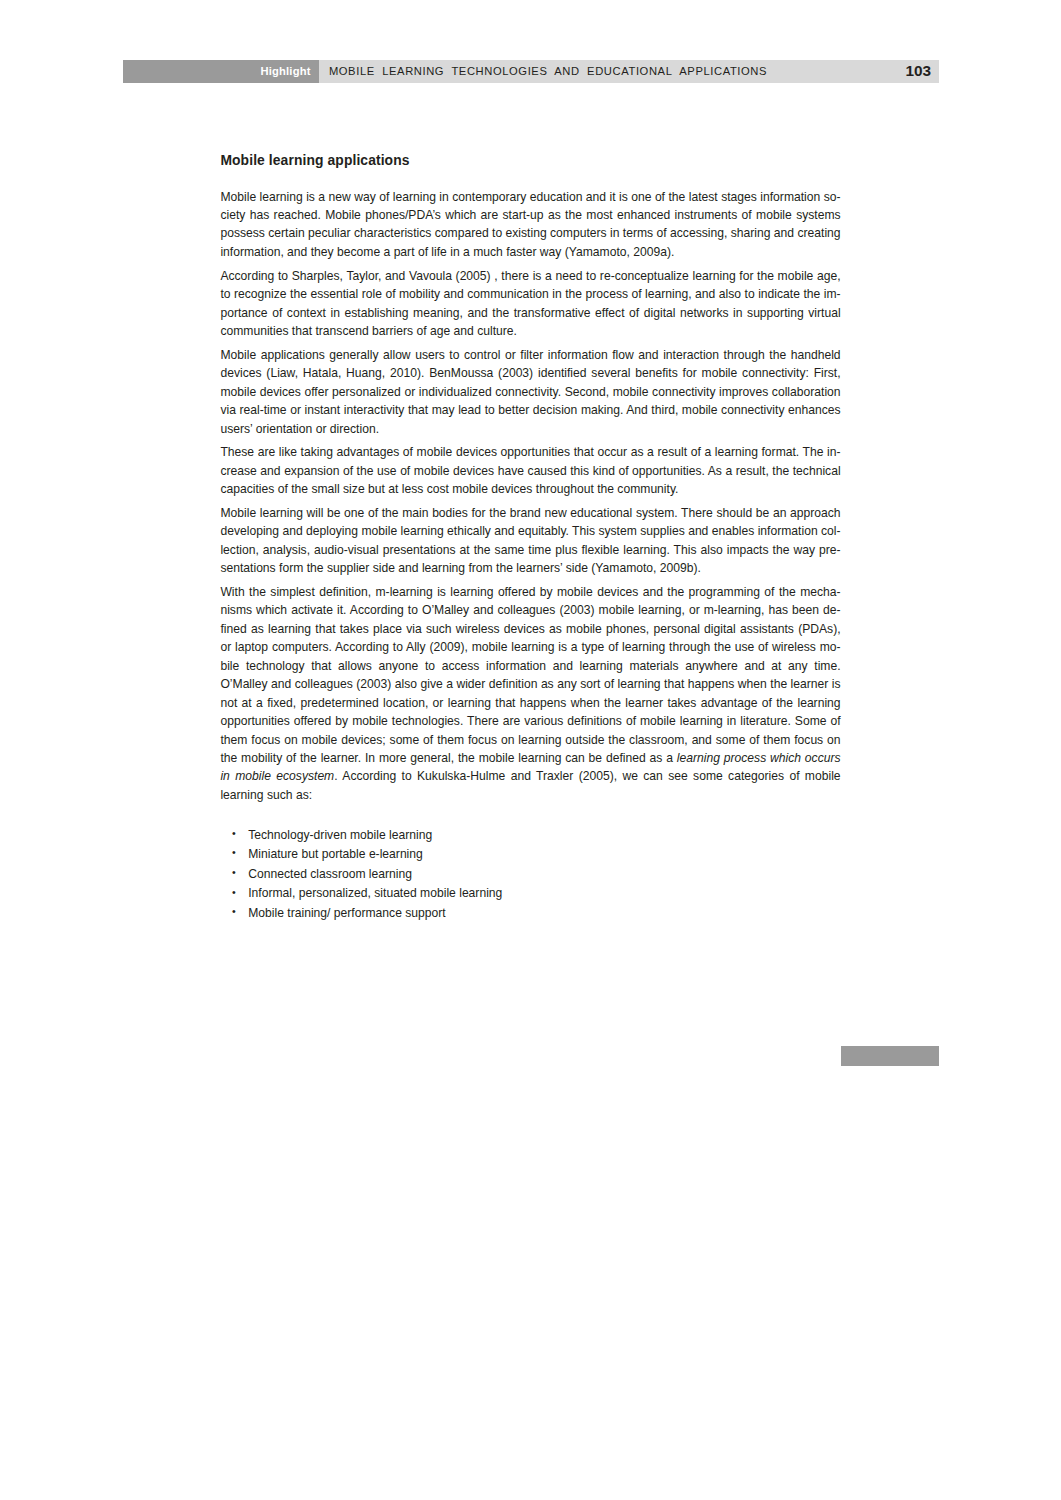Highlight
MOBILE LEARNING TECHNOLOGIES AND EDUCATIONAL APPLICATIONS
103
Mobile learning applications
Mobile learning is a new way of learning in contemporary education and it is one of the latest stages information society has reached. Mobile phones/PDA’s which are start-up as the most enhanced instruments of mobile systems possess certain peculiar characteristics compared to existing computers in terms of accessing, sharing and creating information, and they become a part of life in a much faster way (Yamamoto, 2009a).
According to Sharples, Taylor, and Vavoula (2005) , there is a need to re-conceptualize learning for the mobile age, to recognize the essential role of mobility and communication in the process of learning, and also to indicate the importance of context in establishing meaning, and the transformative effect of digital networks in supporting virtual communities that transcend barriers of age and culture.
Mobile applications generally allow users to control or filter information flow and interaction through the handheld devices (Liaw, Hatala, Huang, 2010). BenMoussa (2003) identified several benefits for mobile connectivity: First, mobile devices offer personalized or individualized connectivity. Second, mobile connectivity improves collaboration via real-time or instant interactivity that may lead to better decision making. And third, mobile connectivity enhances users’ orientation or direction.
These are like taking advantages of mobile devices opportunities that occur as a result of a learning format. The increase and expansion of the use of mobile devices have caused this kind of opportunities. As a result, the technical capacities of the small size but at less cost mobile devices throughout the community.
Mobile learning will be one of the main bodies for the brand new educational system. There should be an approach developing and deploying mobile learning ethically and equitably. This system supplies and enables information collection, analysis, audio-visual presentations at the same time plus flexible learning. This also impacts the way presentations form the supplier side and learning from the learners’ side (Yamamoto, 2009b).
With the simplest definition, m-learning is learning offered by mobile devices and the programming of the mechanisms which activate it. According to O’Malley and colleagues (2003) mobile learning, or m-learning, has been defined as learning that takes place via such wireless devices as mobile phones, personal digital assistants (PDAs), or laptop computers. According to Ally (2009), mobile learning is a type of learning through the use of wireless mobile technology that allows anyone to access information and learning materials anywhere and at any time. O’Malley and colleagues (2003) also give a wider definition as any sort of learning that happens when the learner is not at a fixed, predetermined location, or learning that happens when the learner takes advantage of the learning opportunities offered by mobile technologies. There are various definitions of mobile learning in literature. Some of them focus on mobile devices; some of them focus on learning outside the classroom, and some of them focus on the mobility of the learner. In more general, the mobile learning can be defined as a learning process which occurs in mobile ecosystem. According to Kukulska-Hulme and Traxler (2005), we can see some categories of mobile learning such as:
Technology-driven mobile learning
Miniature but portable e-learning
Connected classroom learning
Informal, personalized, situated mobile learning
Mobile training/ performance support